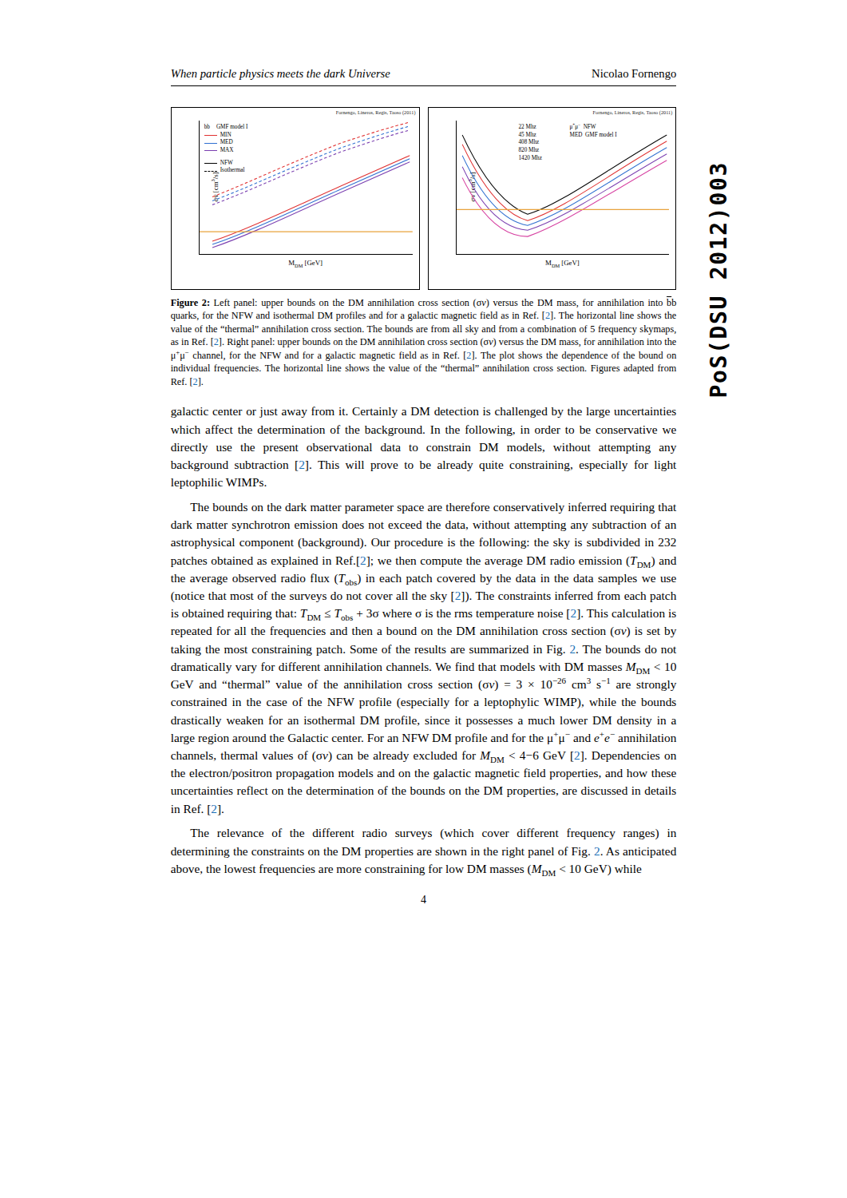When particle physics meets the dark Universe Nicolao Fornengo
PoS(DSU 2012)003
Fornengo, Lineros, Regis, Taoso (2011)
σv [cm3/s] 10−22 10−23 10−24 10−25 10−26 101 102 103
bb GMF model I
MIN
MED
MAX
NFW
Isothermal
MDM [GeV]
Fornengo, Lineros, Regis, Taoso (2011)
σv [cm3/s] 10−21 10−22 10−23 10−24 10−25 10−26 10−27 10−28 100 101 102 103
22 Mhz μ+μ− NFW
45 Mhz MED GMF model I
408 Mhz
820 Mhz
1420 Mhz
MDM [GeV]
Figure 2: Left panel: upper bounds on the DM annihilation cross section (σv) versus the DM mass, for annihilation into bb quarks, for the NFW and isothermal DM profiles and for a galactic magnetic field as in Ref. [2]. The horizontal line shows the value of the “thermal” annihilation cross section. The bounds are from all sky and from a combination of 5 frequency skymaps, as in Ref. [2]. Right panel: upper bounds on the DM annihilation cross section (σv) versus the DM mass, for annihilation into the μ+μ− channel, for the NFW and for a galactic magnetic field as in Ref. [2]. The plot shows the dependence of the bound on individual frequencies. The horizontal line shows the value of the “thermal” annihilation cross section. Figures adapted from Ref. [2].
galactic center or just away from it. Certainly a DM detection is challenged by the large uncertainties which affect the determination of the background. In the following, in order to be conservative we directly use the present observational data to constrain DM models, without attempting any background subtraction [2]. This will prove to be already quite constraining, especially for light leptophilic WIMPs.
The bounds on the dark matter parameter space are therefore conservatively inferred requiring that dark matter synchrotron emission does not exceed the data, without attempting any subtraction of an astrophysical component (background). Our procedure is the following: the sky is subdivided in 232 patches obtained as explained in Ref.[2]; we then compute the average DM radio emission (TDM) and the average observed radio flux (Tobs) in each patch covered by the data in the data samples we use (notice that most of the surveys do not cover all the sky [2]). The constraints inferred from each patch is obtained requiring that: TDM ≤ Tobs + 3σ where σ is the rms temperature noise [2]. This calculation is repeated for all the frequencies and then a bound on the DM annihilation cross section (σv) is set by taking the most constraining patch. Some of the results are summarized in Fig. 2. The bounds do not dramatically vary for different annihilation channels. We find that models with DM masses MDM < 10 GeV and “thermal” value of the annihilation cross section (σv) = 3 × 10−26 cm3 s−1 are strongly constrained in the case of the NFW profile (especially for a leptophylic WIMP), while the bounds drastically weaken for an isothermal DM profile, since it possesses a much lower DM density in a large region around the Galactic center. For an NFW DM profile and for the μ+μ− and e+e− annihilation channels, thermal values of (σv) can be already excluded for MDM < 4−6 GeV [2]. Dependencies on the electron/positron propagation models and on the galactic magnetic field properties, and how these uncertainties reflect on the determination of the bounds on the DM properties, are discussed in details in Ref. [2].
The relevance of the different radio surveys (which cover different frequency ranges) in determining the constraints on the DM properties are shown in the right panel of Fig. 2. As anticipated above, the lowest frequencies are more constraining for low DM masses (MDM < 10 GeV) while
4